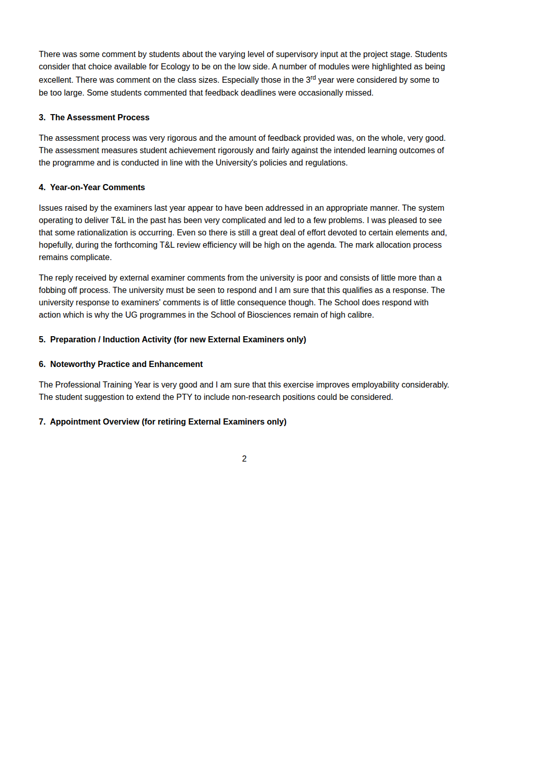There was some comment by students about the varying level of supervisory input at the project stage. Students consider that choice available for Ecology to be on the low side. A number of modules were highlighted as being excellent. There was comment on the class sizes. Especially those in the 3rd year were considered by some to be too large. Some students commented that feedback deadlines were occasionally missed.
3. The Assessment Process
The assessment process was very rigorous and the amount of feedback provided was, on the whole, very good. The assessment measures student achievement rigorously and fairly against the intended learning outcomes of the programme and is conducted in line with the University's policies and regulations.
4. Year-on-Year Comments
Issues raised by the examiners last year appear to have been addressed in an appropriate manner. The system operating to deliver T&L in the past has been very complicated and led to a few problems. I was pleased to see that some rationalization is occurring. Even so there is still a great deal of effort devoted to certain elements and, hopefully, during the forthcoming T&L review efficiency will be high on the agenda. The mark allocation process remains complicate.
The reply received by external examiner comments from the university is poor and consists of little more than a fobbing off process. The university must be seen to respond and I am sure that this qualifies as a response. The university response to examiners' comments is of little consequence though. The School does respond with action which is why the UG programmes in the School of Biosciences remain of high calibre.
5. Preparation / Induction Activity (for new External Examiners only)
6. Noteworthy Practice and Enhancement
The Professional Training Year is very good and I am sure that this exercise improves employability considerably. The student suggestion to extend the PTY to include non-research positions could be considered.
7. Appointment Overview (for retiring External Examiners only)
2